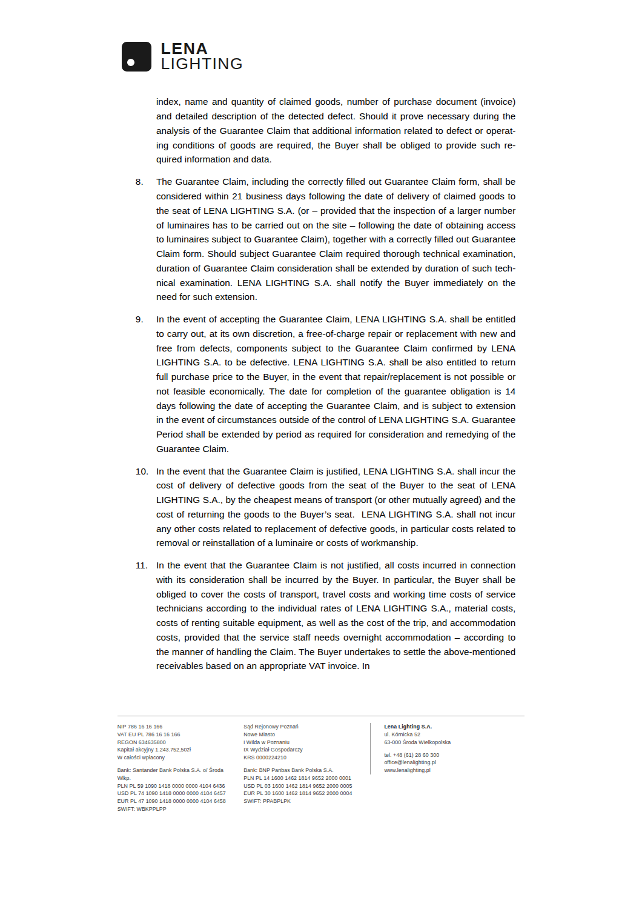LENA
LIGHTING
index, name and quantity of claimed goods, number of purchase document (invoice) and detailed description of the detected defect. Should it prove necessary during the analysis of the Guarantee Claim that additional information related to defect or operating conditions of goods are required, the Buyer shall be obliged to provide such required information and data.
The Guarantee Claim, including the correctly filled out Guarantee Claim form, shall be considered within 21 business days following the date of delivery of claimed goods to the seat of LENA LIGHTING S.A. (or – provided that the inspection of a larger number of luminaires has to be carried out on the site – following the date of obtaining access to luminaires subject to Guarantee Claim), together with a correctly filled out Guarantee Claim form. Should subject Guarantee Claim required thorough technical examination, duration of Guarantee Claim consideration shall be extended by duration of such technical examination. LENA LIGHTING S.A. shall notify the Buyer immediately on the need for such extension.
In the event of accepting the Guarantee Claim, LENA LIGHTING S.A. shall be entitled to carry out, at its own discretion, a free-of-charge repair or replacement with new and free from defects, components subject to the Guarantee Claim confirmed by LENA LIGHTING S.A. to be defective. LENA LIGHTING S.A. shall be also entitled to return full purchase price to the Buyer, in the event that repair/replacement is not possible or not feasible economically. The date for completion of the guarantee obligation is 14 days following the date of accepting the Guarantee Claim, and is subject to extension in the event of circumstances outside of the control of LENA LIGHTING S.A. Guarantee Period shall be extended by period as required for consideration and remedying of the Guarantee Claim.
In the event that the Guarantee Claim is justified, LENA LIGHTING S.A. shall incur the cost of delivery of defective goods from the seat of the Buyer to the seat of LENA LIGHTING S.A., by the cheapest means of transport (or other mutually agreed) and the cost of returning the goods to the Buyer’s seat. LENA LIGHTING S.A. shall not incur any other costs related to replacement of defective goods, in particular costs related to removal or reinstallation of a luminaire or costs of workmanship.
In the event that the Guarantee Claim is not justified, all costs incurred in connection with its consideration shall be incurred by the Buyer. In particular, the Buyer shall be obliged to cover the costs of transport, travel costs and working time costs of service technicians according to the individual rates of LENA LIGHTING S.A., material costs, costs of renting suitable equipment, as well as the cost of the trip, and accommodation costs, provided that the service staff needs overnight accommodation – according to the manner of handling the Claim. The Buyer undertakes to settle the above-mentioned receivables based on an appropriate VAT invoice. In
NIP 786 16 16 166
VAT EU PL 786 16 16 166
REGON 634635800
Kapitał akcyjny 1.243.752,50zł
W całości wpłacony
Bank: Santander Bank Polska S.A. o/ Środa Wlkp.
PLN PL 59 1090 1418 0000 0000 4104 6436
USD PL 74 1090 1418 0000 0000 4104 6457
EUR PL 47 1090 1418 0000 0000 4104 6458
SWIFT: WBKPPLPP
Sąd Rejonowy Poznań
Nowe Miasto
i Wilda w Poznaniu
IX Wydział Gospodarczy
KRS 0000224210
Bank: BNP Paribas Bank Polska S.A.
PLN PL 14 1600 1462 1814 9652 2000 0001
USD PL 03 1600 1462 1814 9652 2000 0005
EUR PL 30 1600 1462 1814 9652 2000 0004
SWIFT: PPABPLPK
Lena Lighting S.A.
ul. Kórnicka 52
63-000 Środa Wielkopolska
tel. +48 (61) 28 60 300
office@lenalighting.pl
www.lenalighting.pl